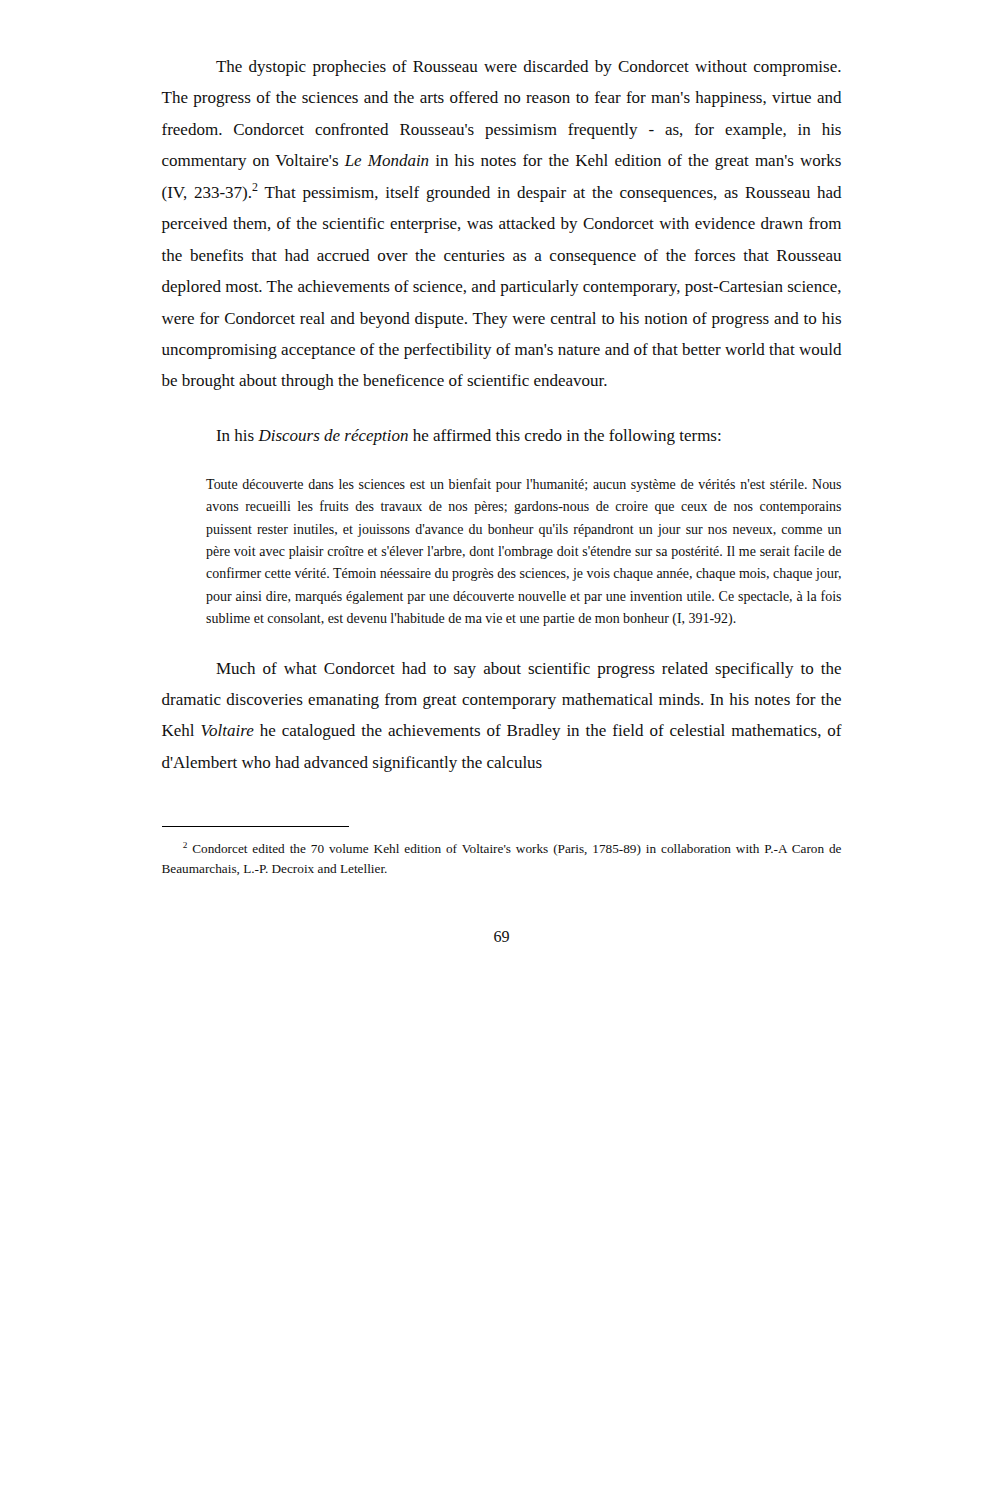The dystopic prophecies of Rousseau were discarded by Condorcet without compromise. The progress of the sciences and the arts offered no reason to fear for man's happiness, virtue and freedom. Condorcet confronted Rousseau's pessimism frequently - as, for example, in his commentary on Voltaire's Le Mondain in his notes for the Kehl edition of the great man's works (IV, 233-37).2 That pessimism, itself grounded in despair at the consequences, as Rousseau had perceived them, of the scientific enterprise, was attacked by Condorcet with evidence drawn from the benefits that had accrued over the centuries as a consequence of the forces that Rousseau deplored most. The achievements of science, and particularly contemporary, post-Cartesian science, were for Condorcet real and beyond dispute. They were central to his notion of progress and to his uncompromising acceptance of the perfectibility of man's nature and of that better world that would be brought about through the beneficence of scientific endeavour.
In his Discours de réception he affirmed this credo in the following terms:
Toute découverte dans les sciences est un bienfait pour l'humanité; aucun système de vérités n'est stérile. Nous avons recueilli les fruits des travaux de nos pères; gardons-nous de croire que ceux de nos contemporains puissent rester inutiles, et jouissons d'avance du bonheur qu'ils répandront un jour sur nos neveux, comme un père voit avec plaisir croître et s'élever l'arbre, dont l'ombrage doit s'étendre sur sa postérité. Il me serait facile de confirmer cette vérité. Témoin néessaire du progrès des sciences, je vois chaque année, chaque mois, chaque jour, pour ainsi dire, marqués également par une découverte nouvelle et par une invention utile. Ce spectacle, à la fois sublime et consolant, est devenu l'habitude de ma vie et une partie de mon bonheur (I, 391-92).
Much of what Condorcet had to say about scientific progress related specifically to the dramatic discoveries emanating from great contemporary mathematical minds. In his notes for the Kehl Voltaire he catalogued the achievements of Bradley in the field of celestial mathematics, of d'Alembert who had advanced significantly the calculus
2 Condorcet edited the 70 volume Kehl edition of Voltaire's works (Paris, 1785-89) in collaboration with P.-A Caron de Beaumarchais, L.-P. Decroix and Letellier.
69